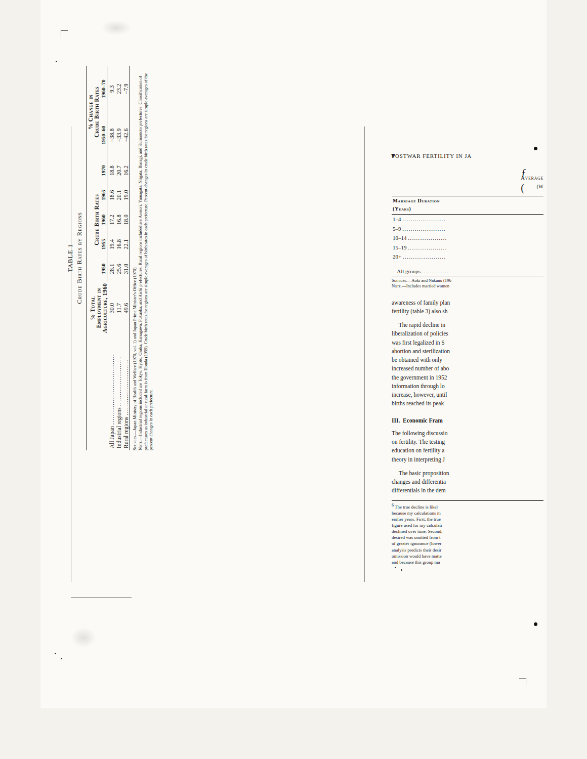▼
ƒ
(
TABLE 1 Crude Birth Rates by Regions
| | % Total Employment in Agriculture, 1960 | Crude Birth Rates | % Change in Crude Birth Rates |
| --- | --- | --- | --- |
| 1950 | 1955 | 1960 | 1965 | 1970 | 1950–60 | 1960–70 |
| All Japan ................................. | 30.0 | 28.1 | 19.4 | 17.2 | 18.6 | 18.8 | −38.8 | 9.3 |
| Industrial regions ....................... | 11.7 | 25.6 | 16.8 | 16.8 | 20.1 | 20.7 | −33.9 | 23.2 |
| Rural regions .......................... | 49.6 | 31.0 | 22.1 | 18.0 | 19.0 | 16.2 | −42.6 | −7.9 |
Sources.—Japan Ministry of Health and Welfare (1970, vol. 1) and Japan Prime Minister's Office (1970).
Note.—Industrial regions included are Tokyo, Kyoto, Osaka, Kanagawa, Fukuoka, and Aichi prefectures. Rural regions included are Aomori, Yamagata, Niigata, Ibaragi, and Kumamoto prefectures. Classification of prefectures as industrial or rural-farm is from Honda (1959). Crude birth rates for regions are simple averages of birth rates in each prefecture. Percent changes in crude birth rates for regions are simple averages of the percent changes in each prefecture.
POSTWAR FERTILITY IN JA
Average
(W
| Marriage Duration (Years) | |
| --- | --- |
| 1–4 ..................... | |
| 5–9 ..................... | |
| 10–14 ................... | |
| 15–19 ................... | |
| 20+ ..................... | |
| All groups ............. | |
Sources.—Aoki and Nakano (196
Note.—Includes married women
awareness of family plan
fertility (table 3) also sh
The rapid decline in
liberalization of policies
was first legalized in S
abortion and sterilization
be obtained with only
increased number of abo
the government in 1952
information through lo
increase, however, until
births reached its peak
III. Economic Fram
The following discussio
on fertility. The testing
education on fertility a
theory in interpreting J
The basic proposition
changes and differentia
differentials in the dem
6 The true decline is likel
because my calculations m
earlier years. First, the true
figure used for my calculati
declined over time. Second,
desired was omitted from t
of greater ignorance (lower
analysis predicts their desir
omission would have matte
and because this group ma